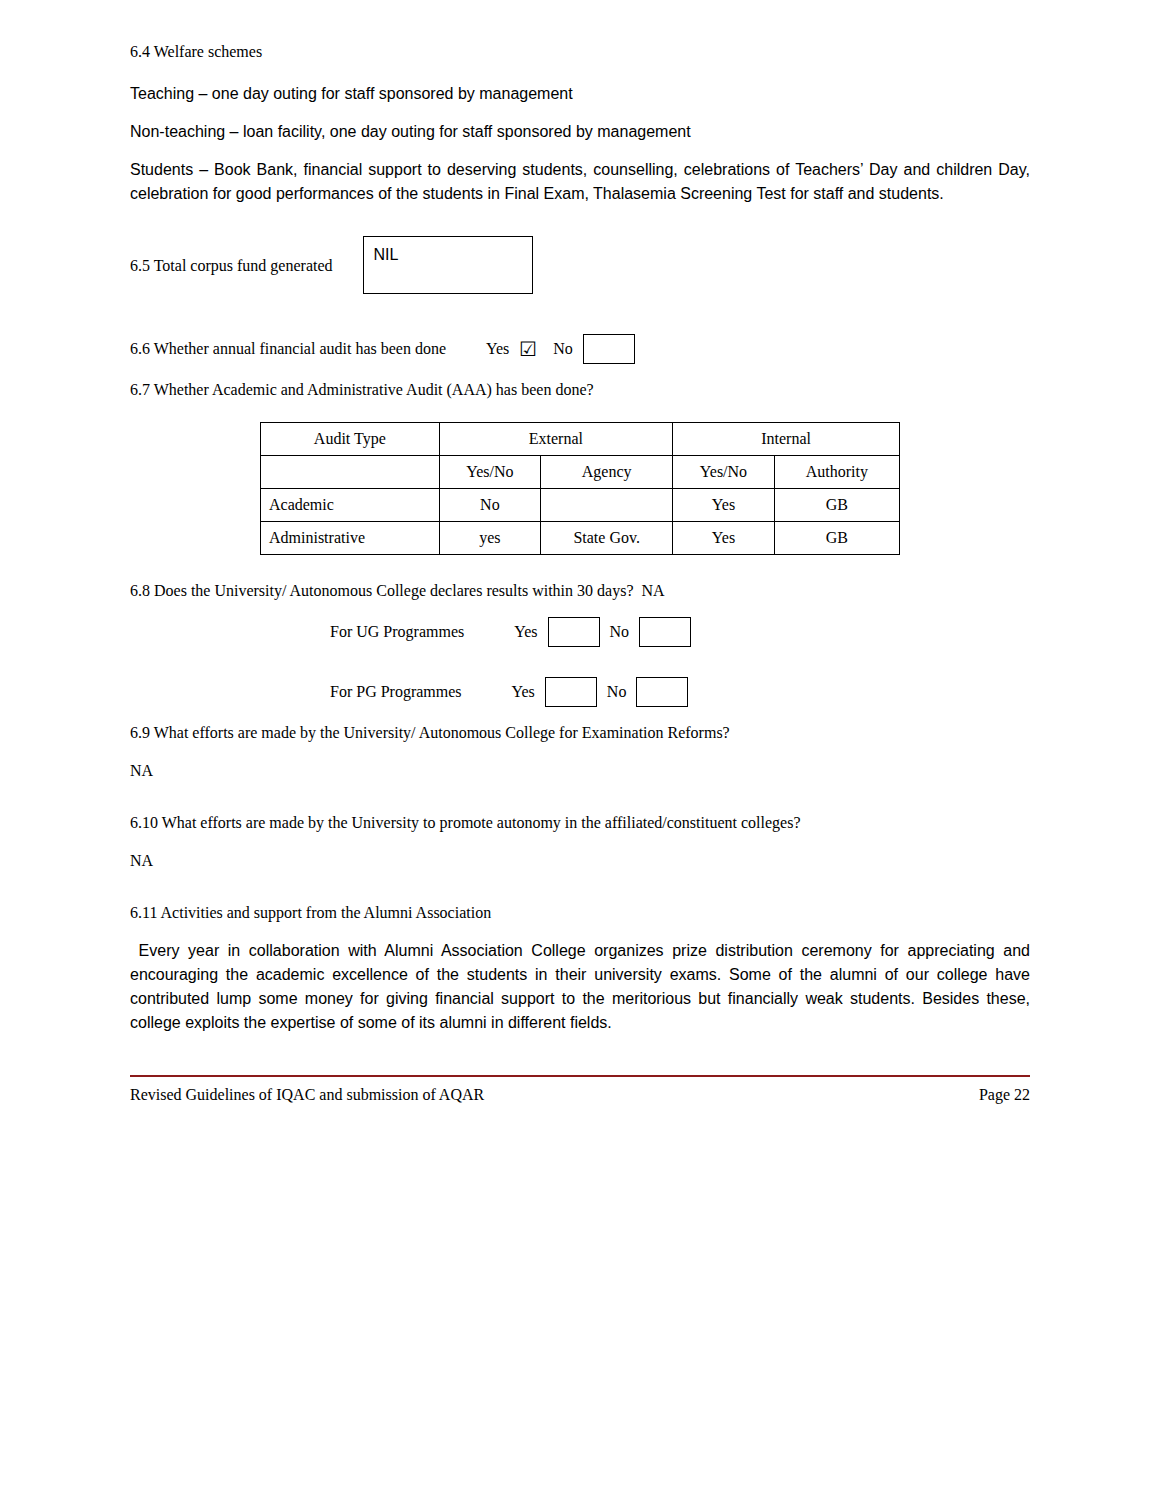6.4 Welfare schemes
Teaching – one day outing for staff sponsored by management
Non-teaching – loan facility, one day outing for staff sponsored by management
Students – Book Bank, financial support to deserving students, counselling, celebrations of Teachers’ Day and children Day, celebration for good performances of the students in Final Exam, Thalasemia Screening Test for staff and students.
6.5 Total corpus fund generated
NIL
6.6 Whether annual financial audit has been done Yes ☑ No
6.7 Whether Academic and Administrative Audit (AAA) has been done?
| Audit Type | External | Internal |
| --- | --- | --- |
| | Yes/No | Agency | Yes/No | Authority |
| Academic | No | | Yes | GB |
| Administrative | yes | State Gov. | Yes | GB |
6.8 Does the University/ Autonomous College declares results within 30 days? NA
For UG Programmes Yes No
For PG Programmes Yes No
6.9 What efforts are made by the University/ Autonomous College for Examination Reforms?
NA
6.10 What efforts are made by the University to promote autonomy in the affiliated/constituent colleges?
NA
6.11 Activities and support from the Alumni Association
Every year in collaboration with Alumni Association College organizes prize distribution ceremony for appreciating and encouraging the academic excellence of the students in their university exams. Some of the alumni of our college have contributed lump some money for giving financial support to the meritorious but financially weak students. Besides these, college exploits the expertise of some of its alumni in different fields.
Revised Guidelines of IQAC and submission of AQAR Page 22